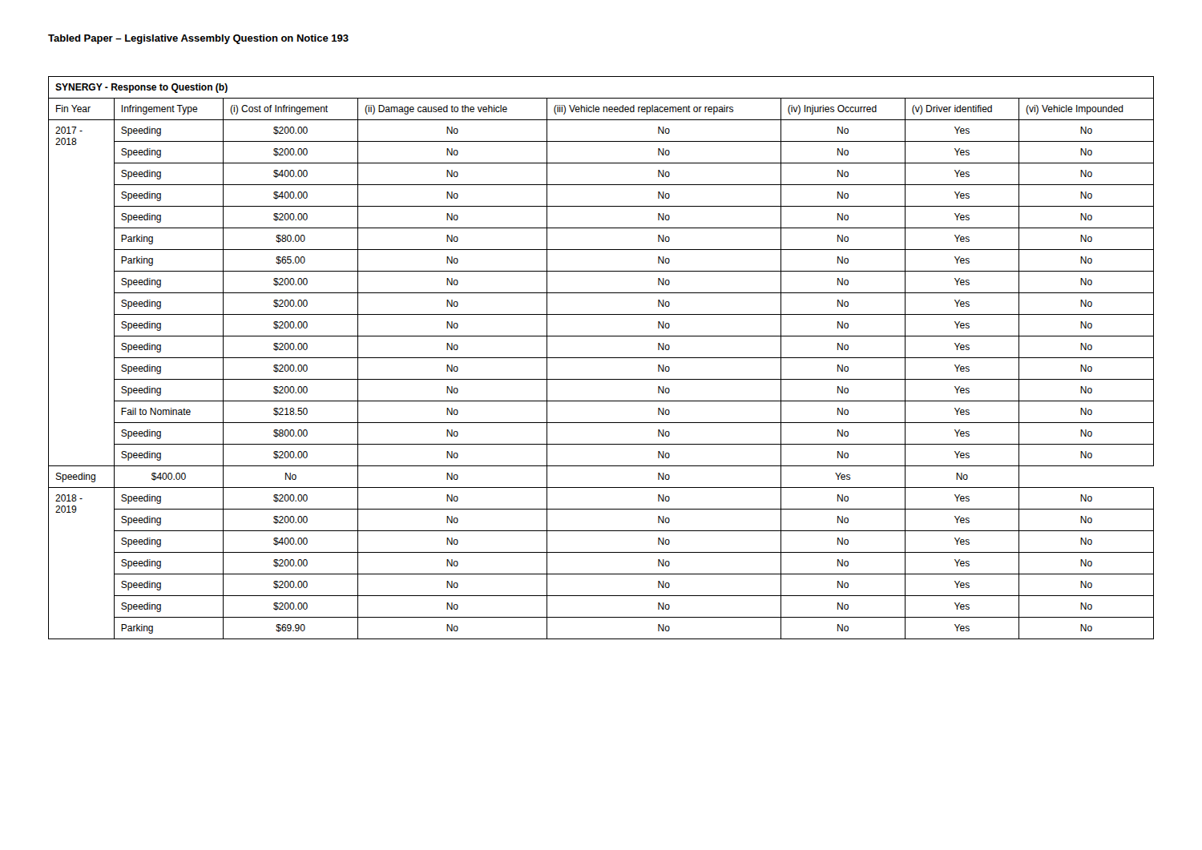Tabled Paper – Legislative Assembly Question on Notice 193
SYNERGY - Response to Question (b)
| Fin Year | Infringement Type | (i) Cost of Infringement | (ii) Damage caused to the vehicle | (iii) Vehicle needed replacement or repairs | (iv) Injuries Occurred | (v) Driver identified | (vi) Vehicle Impounded |
| --- | --- | --- | --- | --- | --- | --- | --- |
| 2017 - 2018 | Speeding | $200.00 | No | No | No | Yes | No |
| Speeding | $200.00 | No | No | No | Yes | No |
| Speeding | $400.00 | No | No | No | Yes | No |
| Speeding | $400.00 | No | No | No | Yes | No |
| Speeding | $200.00 | No | No | No | Yes | No |
| Parking | $80.00 | No | No | No | Yes | No |
| Parking | $65.00 | No | No | No | Yes | No |
| Speeding | $200.00 | No | No | No | Yes | No |
| Speeding | $200.00 | No | No | No | Yes | No |
| Speeding | $200.00 | No | No | No | Yes | No |
| Speeding | $200.00 | No | No | No | Yes | No |
| Speeding | $200.00 | No | No | No | Yes | No |
| Speeding | $200.00 | No | No | No | Yes | No |
| Fail to Nominate | $218.50 | No | No | No | Yes | No |
| Speeding | $800.00 | No | No | No | Yes | No |
| Speeding | $200.00 | No | No | No | Yes | No |
| Speeding | $400.00 | No | No | No | Yes | No |
| 2018 - 2019 | Speeding | $200.00 | No | No | No | Yes | No |
| Speeding | $200.00 | No | No | No | Yes | No |
| Speeding | $400.00 | No | No | No | Yes | No |
| Speeding | $200.00 | No | No | No | Yes | No |
| Speeding | $200.00 | No | No | No | Yes | No |
| Speeding | $200.00 | No | No | No | Yes | No |
| Parking | $69.90 | No | No | No | Yes | No |